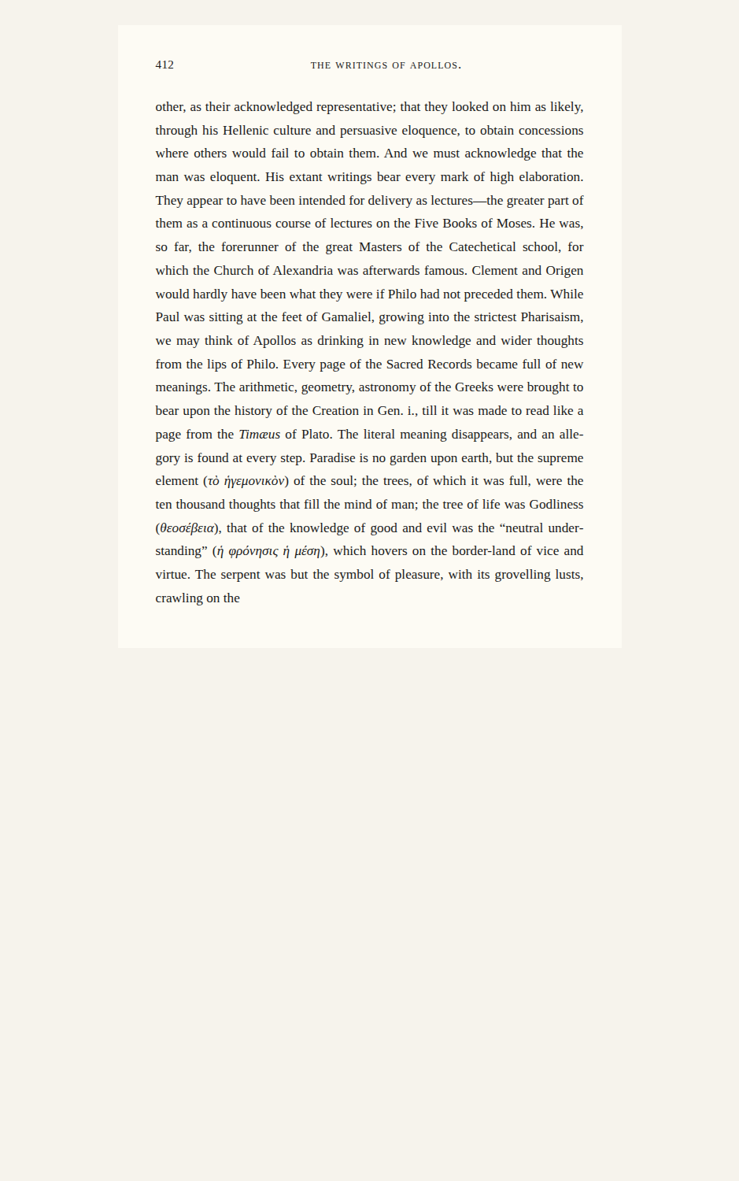412
The Writings of Apollos.
other, as their acknowledged representative; that they looked on him as likely, through his Hellenic culture and persuasive eloquence, to obtain concessions where others would fail to obtain them. And we must acknowledge that the man was eloquent. His extant writings bear every mark of high elaboration. They appear to have been intended for delivery as lectures—the greater part of them as a continuous course of lectures on the Five Books of Moses. He was, so far, the forerunner of the great Masters of the Catechetical school, for which the Church of Alexandria was afterwards famous. Clement and Origen would hardly have been what they were if Philo had not preceded them. While Paul was sitting at the feet of Gamaliel, growing into the strictest Pharisaism, we may think of Apollos as drinking in new knowledge and wider thoughts from the lips of Philo. Every page of the Sacred Records became full of new meanings. The arithmetic, geometry, astronomy of the Greeks were brought to bear upon the history of the Creation in Gen. i., till it was made to read like a page from the Timæus of Plato. The literal meaning disappears, and an allegory is found at every step. Paradise is no garden upon earth, but the supreme element (τὸ ἡγεμονικὸν) of the soul; the trees, of which it was full, were the ten thousand thoughts that fill the mind of man; the tree of life was Godliness (θεοσέβεια), that of the knowledge of good and evil was the “neutral understanding” (ἡ φρόνησις ἡ μέση), which hovers on the border-land of vice and virtue. The serpent was but the symbol of pleasure, with its grovelling lusts, crawling on the